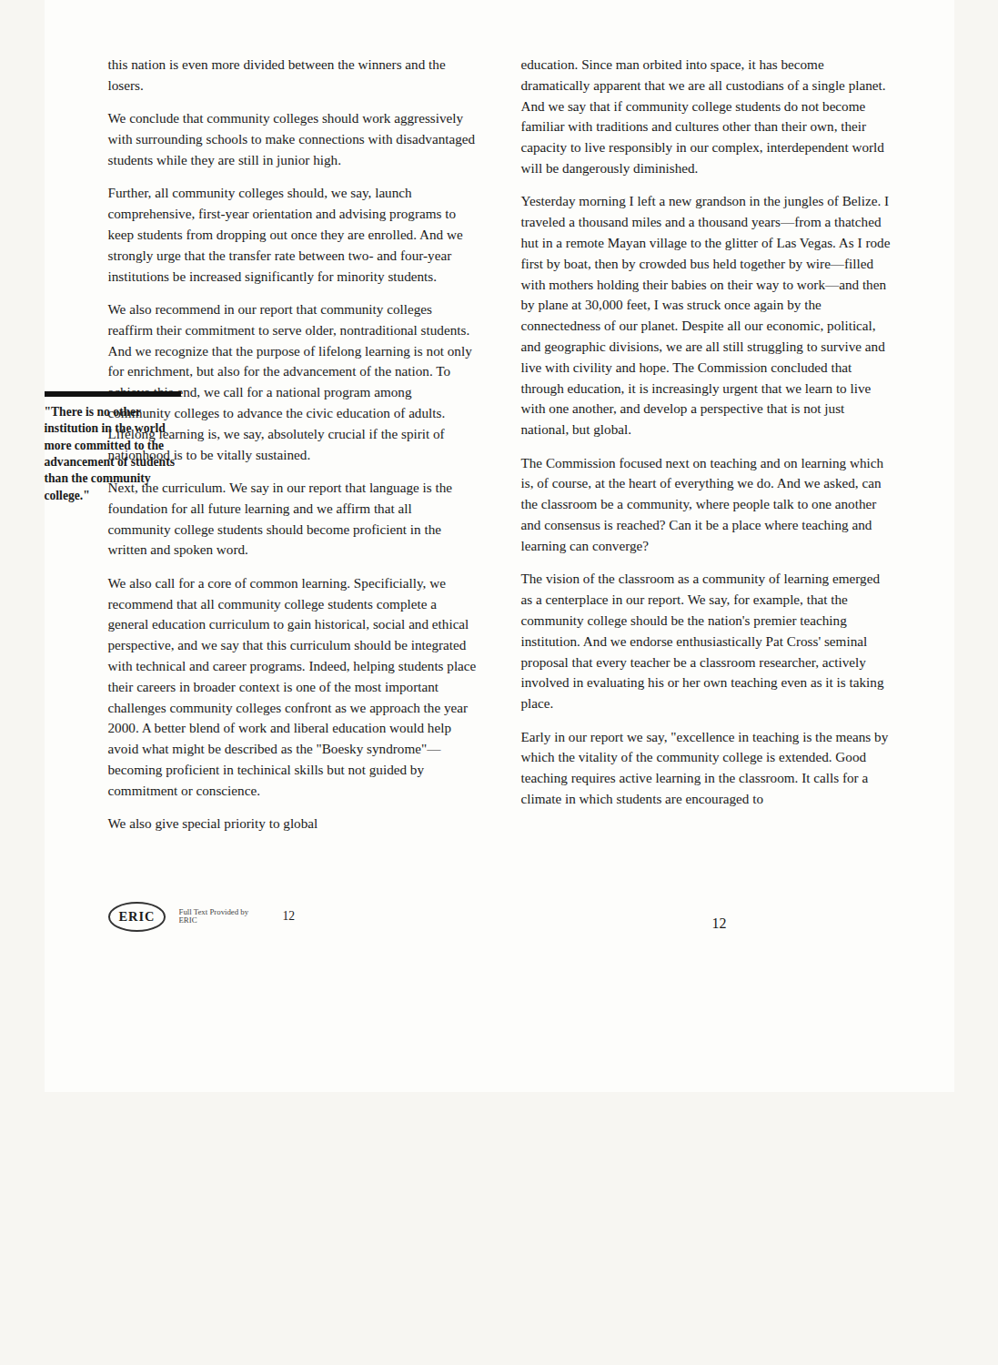"There is no other institution in the world more committed to the advancement of students than the community college."
this nation is even more divided between the winners and the losers.
We conclude that community colleges should work aggressively with surrounding schools to make connections with disadvantaged students while they are still in junior high.
Further, all community colleges should, we say, launch comprehensive, first-year orientation and advising programs to keep students from dropping out once they are enrolled. And we strongly urge that the transfer rate between two- and four-year institutions be increased significantly for minority students.
We also recommend in our report that community colleges reaffirm their commitment to serve older, nontraditional students. And we recognize that the purpose of lifelong learning is not only for enrichment, but also for the advancement of the nation. To achieve this end, we call for a national program among community colleges to advance the civic education of adults. Lifelong learning is, we say, absolutely crucial if the spirit of nationhood is to be vitally sustained.
Next, the curriculum. We say in our report that language is the foundation for all future learning and we affirm that all community college students should become proficient in the written and spoken word.
We also call for a core of common learning. Specificially, we recommend that all community college students complete a general education curriculum to gain historical, social and ethical perspective, and we say that this curriculum should be integrated with technical and career programs. Indeed, helping students place their careers in broader context is one of the most important challenges community colleges confront as we approach the year 2000. A better blend of work and liberal education would help avoid what might be described as the "Boesky syndrome"—becoming proficient in techinical skills but not guided by commitment or conscience.
We also give special priority to global
education. Since man orbited into space, it has become dramatically apparent that we are all custodians of a single planet. And we say that if community college students do not become familiar with traditions and cultures other than their own, their capacity to live responsibly in our complex, interdependent world will be dangerously diminished.
Yesterday morning I left a new grandson in the jungles of Belize. I traveled a thousand miles and a thousand years—from a thatched hut in a remote Mayan village to the glitter of Las Vegas. As I rode first by boat, then by crowded bus held together by wire—filled with mothers holding their babies on their way to work—and then by plane at 30,000 feet, I was struck once again by the connectedness of our planet. Despite all our economic, political, and geographic divisions, we are all still struggling to survive and live with civility and hope. The Commission concluded that through education, it is increasingly urgent that we learn to live with one another, and develop a perspective that is not just national, but global.
The Commission focused next on teaching and on learning which is, of course, at the heart of everything we do. And we asked, can the classroom be a community, where people talk to one another and consensus is reached? Can it be a place where teaching and learning can converge?
The vision of the classroom as a community of learning emerged as a centerplace in our report. We say, for example, that the community college should be the nation's premier teaching institution. And we endorse enthusiastically Pat Cross' seminal proposal that every teacher be a classroom researcher, actively involved in evaluating his or her own teaching even as it is taking place.
Early in our report we say, "excellence in teaching is the means by which the vitality of the community college is extended. Good teaching requires active learning in the classroom. It calls for a climate in which students are encouraged to
ERIC Full Text Provided by ERIC 12
12